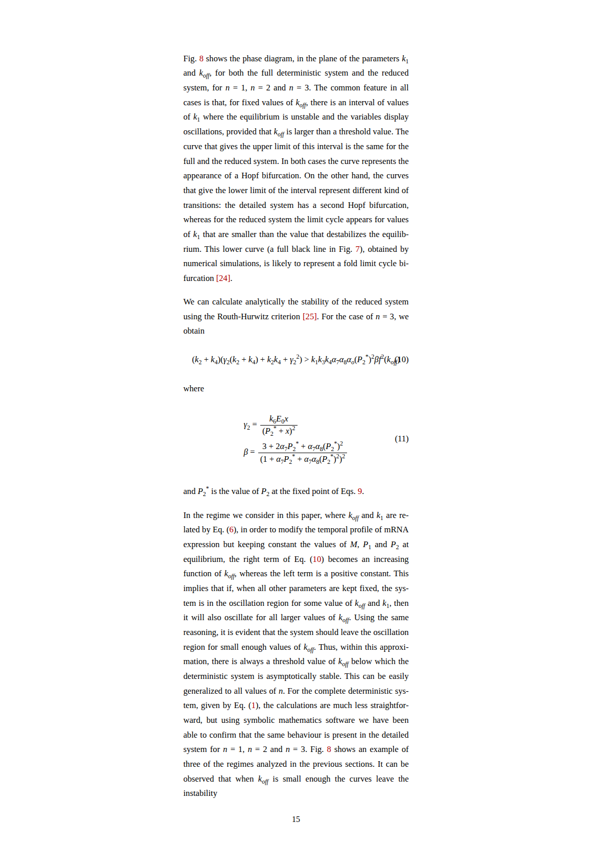Fig. 8 shows the phase diagram, in the plane of the parameters k1 and koff, for both the full deterministic system and the reduced system, for n = 1, n = 2 and n = 3. The common feature in all cases is that, for fixed values of koff, there is an interval of values of k1 where the equilibrium is unstable and the variables display oscillations, provided that koff is larger than a threshold value. The curve that gives the upper limit of this interval is the same for the full and the reduced system. In both cases the curve represents the appearance of a Hopf bifurcation. On the other hand, the curves that give the lower limit of the interval represent different kind of transitions: the detailed system has a second Hopf bifurcation, whereas for the reduced system the limit cycle appears for values of k1 that are smaller than the value that destabilizes the equilibrium. This lower curve (a full black line in Fig. 7), obtained by numerical simulations, is likely to represent a fold limit cycle bifurcation [24].
We can calculate analytically the stability of the reduced system using the Routh-Hurwitz criterion [25]. For the case of n = 3, we obtain
(k2 + k4)(γ2(k2 + k4) + k2k4 + γ22) > k1k3k4α7α8αo(P2*)2βf2(koff) (10)
where
γ2 = k6E0x (P2* + x)2
β = 3 + 2α7P2* + α7α8(P2*)2 (1 + α7P2* + α7α8(P2*)2)2
(11)
and P2* is the value of P2 at the fixed point of Eqs. 9.
In the regime we consider in this paper, where koff and k1 are related by Eq. (6), in order to modify the temporal profile of mRNA expression but keeping constant the values of M, P1 and P2 at equilibrium, the right term of Eq. (10) becomes an increasing function of koff, whereas the left term is a positive constant. This implies that if, when all other parameters are kept fixed, the system is in the oscillation region for some value of koff and k1, then it will also oscillate for all larger values of koff. Using the same reasoning, it is evident that the system should leave the oscillation region for small enough values of koff. Thus, within this approximation, there is always a threshold value of koff below which the deterministic system is asymptotically stable. This can be easily generalized to all values of n. For the complete deterministic system, given by Eq. (1), the calculations are much less straightforward, but using symbolic mathematics software we have been able to confirm that the same behaviour is present in the detailed system for n = 1, n = 2 and n = 3. Fig. 8 shows an example of three of the regimes analyzed in the previous sections. It can be observed that when koff is small enough the curves leave the instability
15